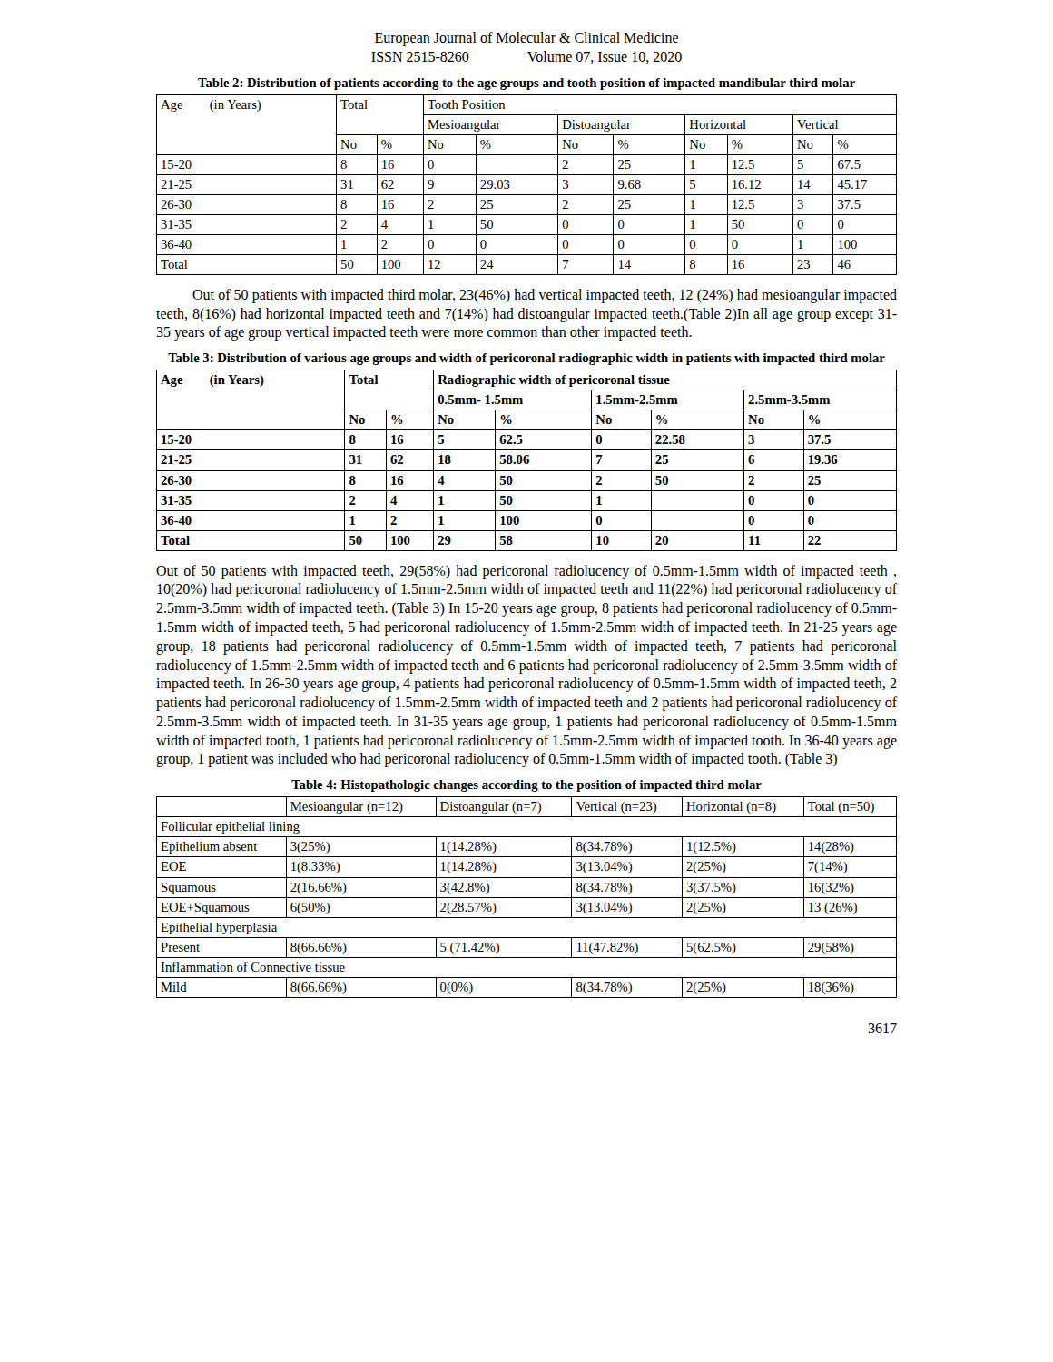European Journal of Molecular & Clinical Medicine ISSN 2515-8260 Volume 07, Issue 10, 2020
Table 2: Distribution of patients according to the age groups and tooth position of impacted mandibular third molar
| Age (in Years) | Total | Tooth Position |
| --- | --- | --- |
| Mesioangular | Distoangular | Horizontal | Vertical |
| No | % | No | % | No | % | No | % | No | % |
| 15-20 | 8 | 16 | 0 | | 2 | 25 | 1 | 12.5 | 5 | 67.5 |
| 21-25 | 31 | 62 | 9 | 29.03 | 3 | 9.68 | 5 | 16.12 | 14 | 45.17 |
| 26-30 | 8 | 16 | 2 | 25 | 2 | 25 | 1 | 12.5 | 3 | 37.5 |
| 31-35 | 2 | 4 | 1 | 50 | 0 | 0 | 1 | 50 | 0 | 0 |
| 36-40 | 1 | 2 | 0 | 0 | 0 | 0 | 0 | 0 | 1 | 100 |
| Total | 50 | 100 | 12 | 24 | 7 | 14 | 8 | 16 | 23 | 46 |
Out of 50 patients with impacted third molar, 23(46%) had vertical impacted teeth, 12 (24%) had mesioangular impacted teeth, 8(16%) had horizontal impacted teeth and 7(14%) had distoangular impacted teeth.(Table 2)In all age group except 31-35 years of age group vertical impacted teeth were more common than other impacted teeth.
Table 3: Distribution of various age groups and width of pericoronal radiographic width in patients with impacted third molar
| Age (in Years) | Total | Radiographic width of pericoronal tissue |
| --- | --- | --- |
| 0.5mm- 1.5mm | 1.5mm-2.5mm | 2.5mm-3.5mm |
| No | % | No | % | No | % | No | % |
| 15-20 | 8 | 16 | 5 | 62.5 | 0 | 22.58 | 3 | 37.5 |
| 21-25 | 31 | 62 | 18 | 58.06 | 7 | 25 | 6 | 19.36 |
| 26-30 | 8 | 16 | 4 | 50 | 2 | 50 | 2 | 25 |
| 31-35 | 2 | 4 | 1 | 50 | 1 | | 0 | 0 |
| 36-40 | 1 | 2 | 1 | 100 | 0 | | 0 | 0 |
| Total | 50 | 100 | 29 | 58 | 10 | 20 | 11 | 22 |
Out of 50 patients with impacted teeth, 29(58%) had pericoronal radiolucency of 0.5mm-1.5mm width of impacted teeth , 10(20%) had pericoronal radiolucency of 1.5mm-2.5mm width of impacted teeth and 11(22%) had pericoronal radiolucency of 2.5mm-3.5mm width of impacted teeth. (Table 3) In 15-20 years age group, 8 patients had pericoronal radiolucency of 0.5mm-1.5mm width of impacted teeth, 5 had pericoronal radiolucency of 1.5mm-2.5mm width of impacted teeth. In 21-25 years age group, 18 patients had pericoronal radiolucency of 0.5mm-1.5mm width of impacted teeth, 7 patients had pericoronal radiolucency of 1.5mm-2.5mm width of impacted teeth and 6 patients had pericoronal radiolucency of 2.5mm-3.5mm width of impacted teeth. In 26-30 years age group, 4 patients had pericoronal radiolucency of 0.5mm-1.5mm width of impacted teeth, 2 patients had pericoronal radiolucency of 1.5mm-2.5mm width of impacted teeth and 2 patients had pericoronal radiolucency of 2.5mm-3.5mm width of impacted teeth. In 31-35 years age group, 1 patients had pericoronal radiolucency of 0.5mm-1.5mm width of impacted tooth, 1 patients had pericoronal radiolucency of 1.5mm-2.5mm width of impacted tooth. In 36-40 years age group, 1 patient was included who had pericoronal radiolucency of 0.5mm-1.5mm width of impacted tooth. (Table 3)
Table 4: Histopathologic changes according to the position of impacted third molar
| | Mesioangular (n=12) | Distoangular (n=7) | Vertical (n=23) | Horizontal (n=8) | Total (n=50) |
| Follicular epithelial lining |
| Epithelium absent | 3(25%) | 1(14.28%) | 8(34.78%) | 1(12.5%) | 14(28%) |
| EOE | 1(8.33%) | 1(14.28%) | 3(13.04%) | 2(25%) | 7(14%) |
| Squamous | 2(16.66%) | 3(42.8%) | 8(34.78%) | 3(37.5%) | 16(32%) |
| EOE+Squamous | 6(50%) | 2(28.57%) | 3(13.04%) | 2(25%) | 13 (26%) |
| Epithelial hyperplasia |
| Present | 8(66.66%) | 5 (71.42%) | 11(47.82%) | 5(62.5%) | 29(58%) |
| Inflammation of Connective tissue |
| Mild | 8(66.66%) | 0(0%) | 8(34.78%) | 2(25%) | 18(36%) |
3617